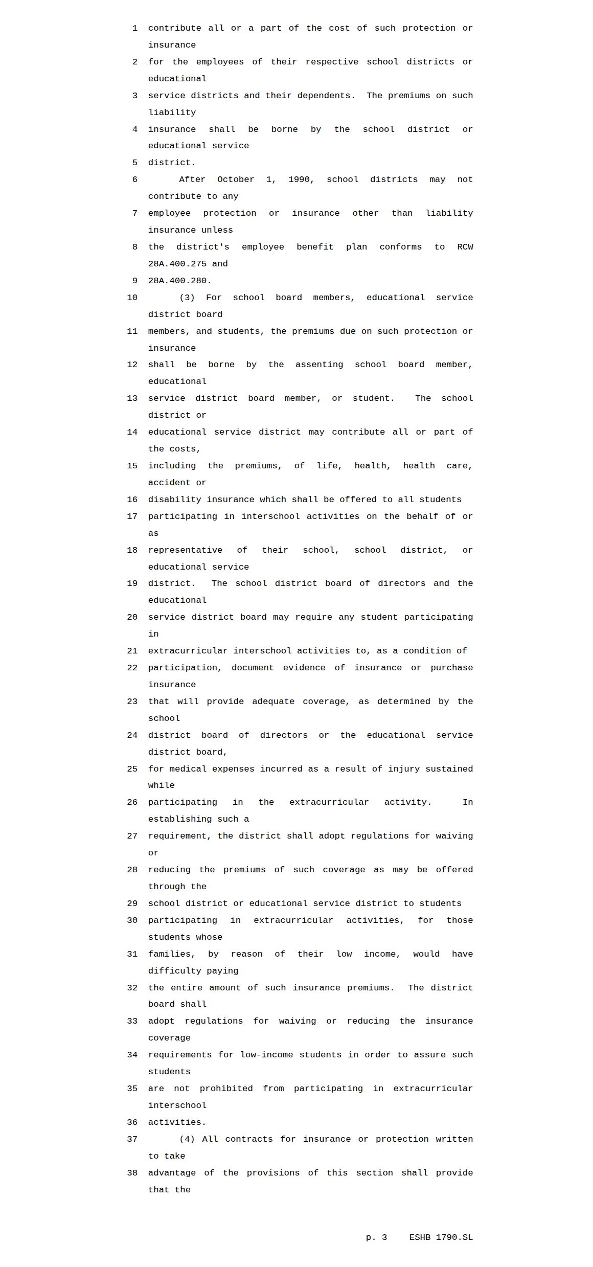contribute all or a part of the cost of such protection or insurance
for the employees of their respective school districts or educational
service districts and their dependents. The premiums on such liability
insurance shall be borne by the school district or educational service
district.
After October 1, 1990, school districts may not contribute to any
employee protection or insurance other than liability insurance unless
the district's employee benefit plan conforms to RCW 28A.400.275 and
28A.400.280.
(3) For school board members, educational service district board
members, and students, the premiums due on such protection or insurance
shall be borne by the assenting school board member, educational
service district board member, or student. The school district or
educational service district may contribute all or part of the costs,
including the premiums, of life, health, health care, accident or
disability insurance which shall be offered to all students
participating in interschool activities on the behalf of or as
representative of their school, school district, or educational service
district. The school district board of directors and the educational
service district board may require any student participating in
extracurricular interschool activities to, as a condition of
participation, document evidence of insurance or purchase insurance
that will provide adequate coverage, as determined by the school
district board of directors or the educational service district board,
for medical expenses incurred as a result of injury sustained while
participating in the extracurricular activity. In establishing such a
requirement, the district shall adopt regulations for waiving or
reducing the premiums of such coverage as may be offered through the
school district or educational service district to students
participating in extracurricular activities, for those students whose
families, by reason of their low income, would have difficulty paying
the entire amount of such insurance premiums. The district board shall
adopt regulations for waiving or reducing the insurance coverage
requirements for low-income students in order to assure such students
are not prohibited from participating in extracurricular interschool
activities.
(4) All contracts for insurance or protection written to take
advantage of the provisions of this section shall provide that the
p. 3 ESHB 1790.SL